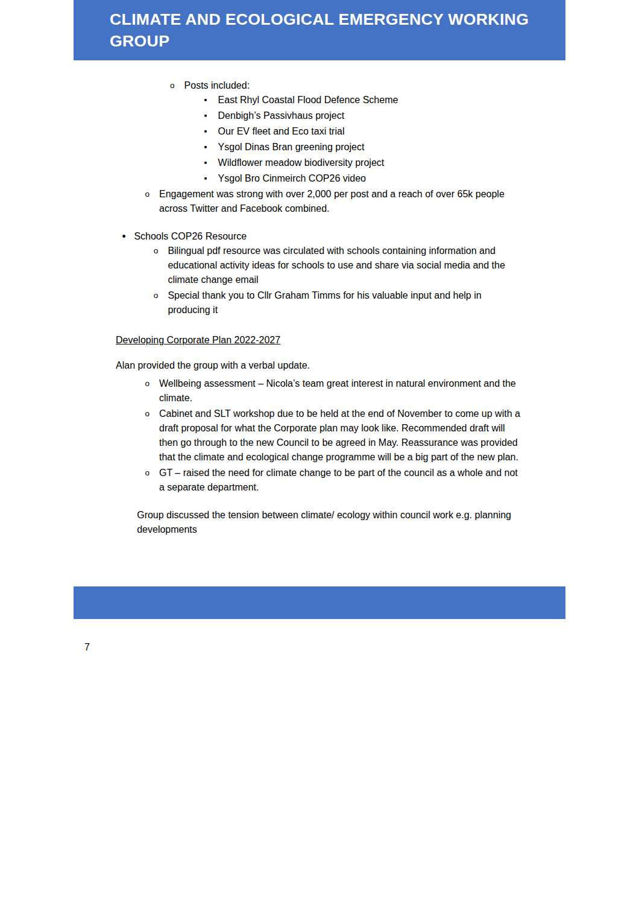CLIMATE AND ECOLOGICAL EMERGENCY WORKING GROUP
Posts included:
East Rhyl Coastal Flood Defence Scheme
Denbigh’s Passivhaus project
Our EV fleet and Eco taxi trial
Ysgol Dinas Bran greening project
Wildflower meadow biodiversity project
Ysgol Bro Cinmeirch COP26 video
Engagement was strong with over 2,000 per post and a reach of over 65k people across Twitter and Facebook combined.
Schools COP26 Resource
Bilingual pdf resource was circulated with schools containing information and educational activity ideas for schools to use and share via social media and the climate change email
Special thank you to Cllr Graham Timms for his valuable input and help in producing it
Developing Corporate Plan 2022-2027
Alan provided the group with a verbal update.
Wellbeing assessment – Nicola’s team great interest in natural environment and the climate.
Cabinet and SLT workshop due to be held at the end of November to come up with a draft proposal for what the Corporate plan may look like. Recommended draft will then go through to the new Council to be agreed in May. Reassurance was provided that the climate and ecological change programme will be a big part of the new plan.
GT – raised the need for climate change to be part of the council as a whole and not a separate department.
Group discussed the tension between climate/ ecology within council work e.g. planning developments
7